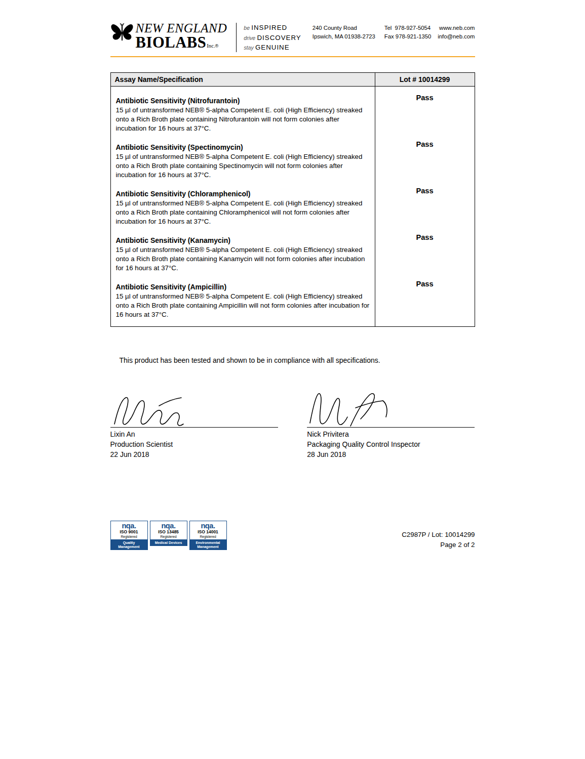NEW ENGLAND BIOLABS Inc.®
be INSPIRED
drive DISCOVERY
stay GENUINE
240 County Road
Ipswich, MA 01938-2723
Tel 978-927-5054
Fax 978-921-1350
www.neb.com
info@neb.com
| Assay Name/Specification | Lot # 10014299 |
| --- | --- |
| Antibiotic Sensitivity (Nitrofurantoin) 15 µl of untransformed NEB® 5-alpha Competent E. coli (High Efficiency) streaked onto a Rich Broth plate containing Nitrofurantoin will not form colonies after incubation for 16 hours at 37°C. | Pass |
| Antibiotic Sensitivity (Spectinomycin) 15 µl of untransformed NEB® 5-alpha Competent E. coli (High Efficiency) streaked onto a Rich Broth plate containing Spectinomycin will not form colonies after incubation for 16 hours at 37°C. | Pass |
| Antibiotic Sensitivity (Chloramphenicol) 15 µl of untransformed NEB® 5-alpha Competent E. coli (High Efficiency) streaked onto a Rich Broth plate containing Chloramphenicol will not form colonies after incubation for 16 hours at 37°C. | Pass |
| Antibiotic Sensitivity (Kanamycin) 15 µl of untransformed NEB® 5-alpha Competent E. coli (High Efficiency) streaked onto a Rich Broth plate containing Kanamycin will not form colonies after incubation for 16 hours at 37°C. | Pass |
| Antibiotic Sensitivity (Ampicillin) 15 µl of untransformed NEB® 5-alpha Competent E. coli (High Efficiency) streaked onto a Rich Broth plate containing Ampicillin will not form colonies after incubation for 16 hours at 37°C. | Pass |
This product has been tested and shown to be in compliance with all specifications.
Lixin An
Production Scientist
22 Jun 2018
Nick Privitera
Packaging Quality Control Inspector
28 Jun 2018
nqa. ISO 9001 Registered
Quality
Management
nqa. ISO 13485 Registered
Medical Devices
nqa. ISO 14001 Registered
Environmental
Management
C2987P / Lot: 10014299
Page 2 of 2